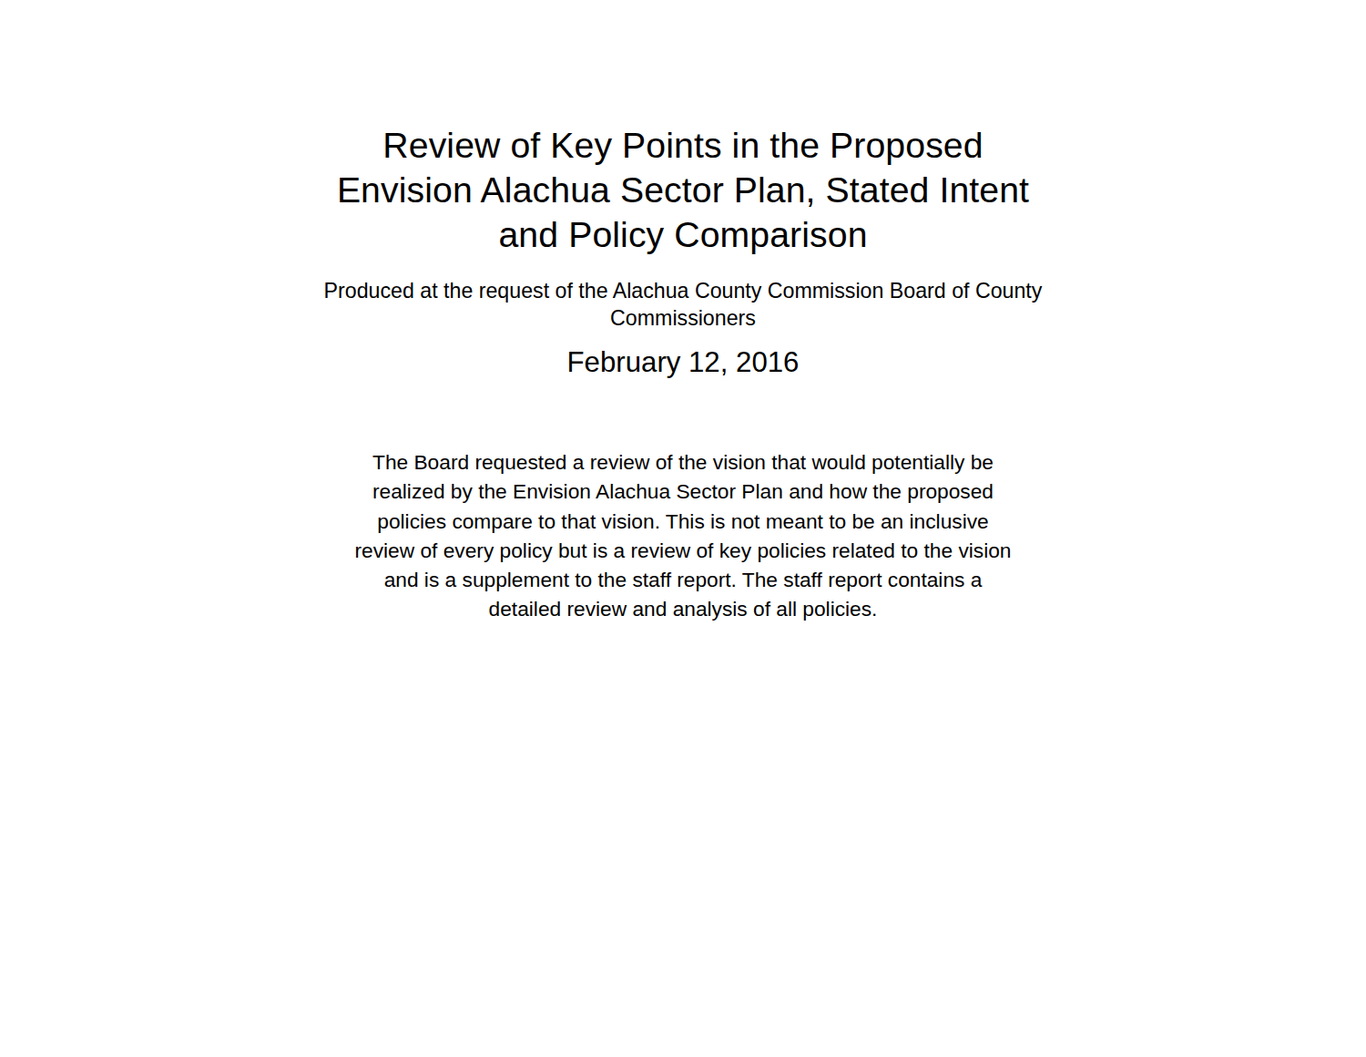Review of Key Points in the Proposed Envision Alachua Sector Plan, Stated Intent and Policy Comparison
Produced at the request of the Alachua County Commission Board of County Commissioners
February 12, 2016
The Board requested a review of the vision that would potentially be realized by the Envision Alachua Sector Plan and how the proposed policies compare to that vision. This is not meant to be an inclusive review of every policy but is a review of key policies related to the vision and is a supplement to the staff report. The staff report contains a detailed review and analysis of all policies.